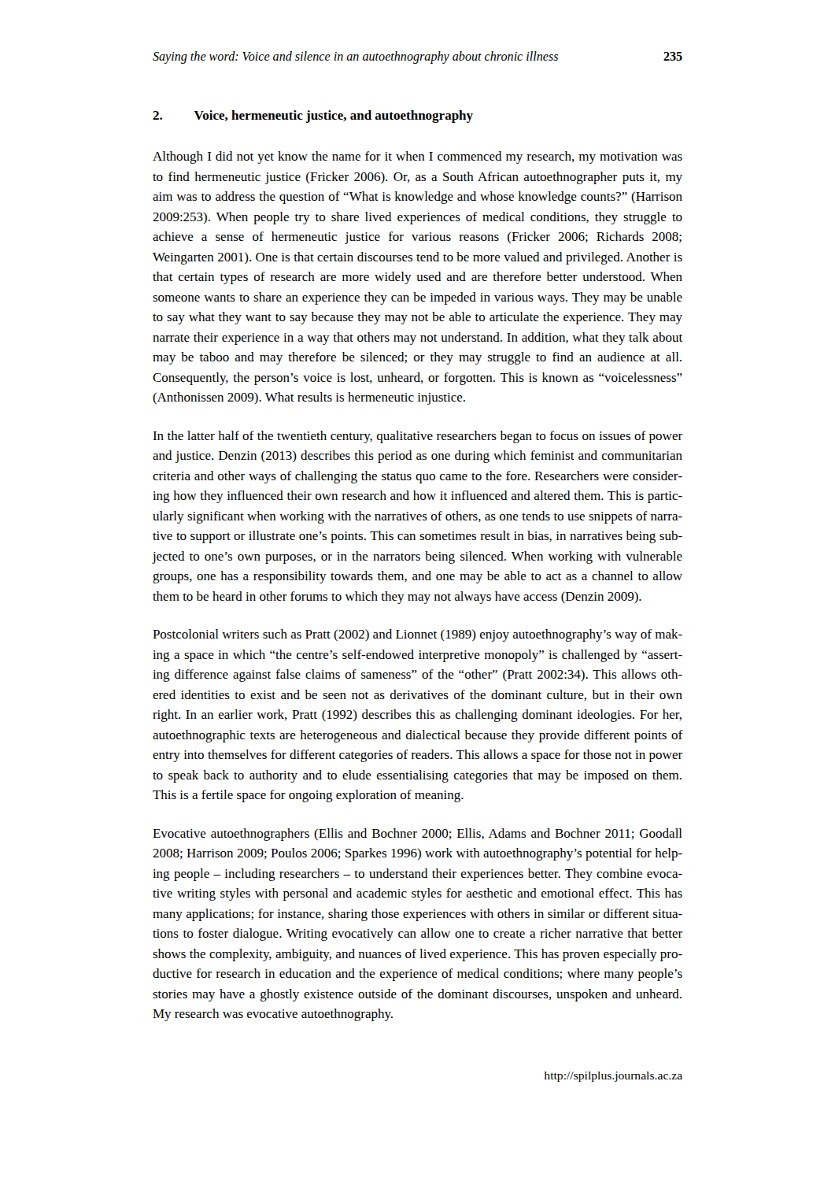Saying the word: Voice and silence in an autoethnography about chronic illness 235
2. Voice, hermeneutic justice, and autoethnography
Although I did not yet know the name for it when I commenced my research, my motivation was to find hermeneutic justice (Fricker 2006). Or, as a South African autoethnographer puts it, my aim was to address the question of “What is knowledge and whose knowledge counts?” (Harrison 2009:253). When people try to share lived experiences of medical conditions, they struggle to achieve a sense of hermeneutic justice for various reasons (Fricker 2006; Richards 2008; Weingarten 2001). One is that certain discourses tend to be more valued and privileged. Another is that certain types of research are more widely used and are therefore better understood. When someone wants to share an experience they can be impeded in various ways. They may be unable to say what they want to say because they may not be able to articulate the experience. They may narrate their experience in a way that others may not understand. In addition, what they talk about may be taboo and may therefore be silenced; or they may struggle to find an audience at all. Consequently, the person’s voice is lost, unheard, or forgotten. This is known as “voicelessness” (Anthonissen 2009). What results is hermeneutic injustice.
In the latter half of the twentieth century, qualitative researchers began to focus on issues of power and justice. Denzin (2013) describes this period as one during which feminist and communitarian criteria and other ways of challenging the status quo came to the fore. Researchers were considering how they influenced their own research and how it influenced and altered them. This is particularly significant when working with the narratives of others, as one tends to use snippets of narrative to support or illustrate one’s points. This can sometimes result in bias, in narratives being subjected to one’s own purposes, or in the narrators being silenced. When working with vulnerable groups, one has a responsibility towards them, and one may be able to act as a channel to allow them to be heard in other forums to which they may not always have access (Denzin 2009).
Postcolonial writers such as Pratt (2002) and Lionnet (1989) enjoy autoethnography’s way of making a space in which “the centre’s self-endowed interpretive monopoly” is challenged by “asserting difference against false claims of sameness” of the “other” (Pratt 2002:34). This allows othered identities to exist and be seen not as derivatives of the dominant culture, but in their own right. In an earlier work, Pratt (1992) describes this as challenging dominant ideologies. For her, autoethnographic texts are heterogeneous and dialectical because they provide different points of entry into themselves for different categories of readers. This allows a space for those not in power to speak back to authority and to elude essentialising categories that may be imposed on them. This is a fertile space for ongoing exploration of meaning.
Evocative autoethnographers (Ellis and Bochner 2000; Ellis, Adams and Bochner 2011; Goodall 2008; Harrison 2009; Poulos 2006; Sparkes 1996) work with autoethnography’s potential for helping people – including researchers – to understand their experiences better. They combine evocative writing styles with personal and academic styles for aesthetic and emotional effect. This has many applications; for instance, sharing those experiences with others in similar or different situations to foster dialogue. Writing evocatively can allow one to create a richer narrative that better shows the complexity, ambiguity, and nuances of lived experience. This has proven especially productive for research in education and the experience of medical conditions; where many people’s stories may have a ghostly existence outside of the dominant discourses, unspoken and unheard. My research was evocative autoethnography.
http://spilplus.journals.ac.za